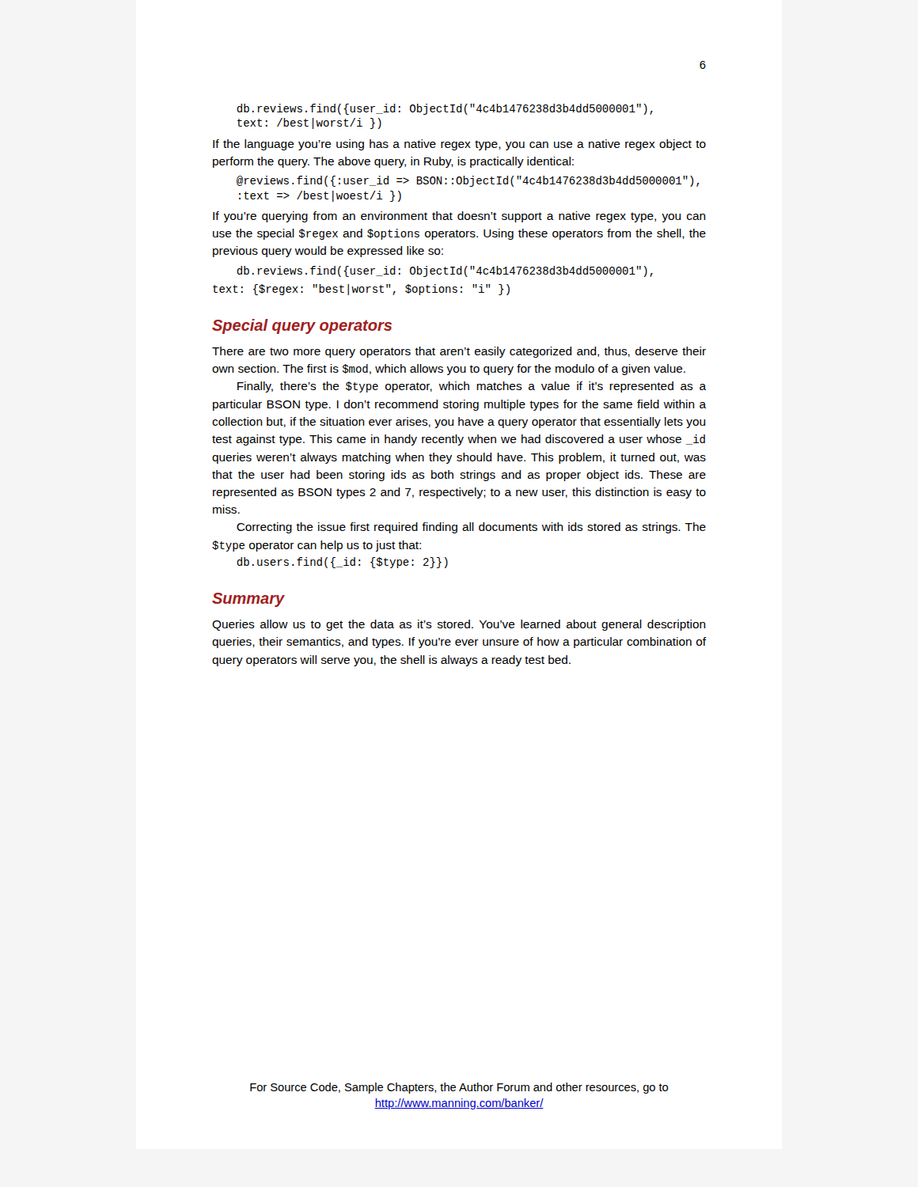6
db.reviews.find({user_id: ObjectId("4c4b1476238d3b4dd5000001"),
text: /best|worst/i })
If the language you’re using has a native regex type, you can use a native regex object to perform the query. The above query, in Ruby, is practically identical:
@reviews.find({:user_id => BSON::ObjectId("4c4b1476238d3b4dd5000001"),
:text => /best|woest/i })
If you’re querying from an environment that doesn’t support a native regex type, you can use the special $regex and $options operators. Using these operators from the shell, the previous query would be expressed like so:
db.reviews.find({user_id: ObjectId("4c4b1476238d3b4dd5000001"),
text: {$regex: "best|worst", $options: "i" })
Special query operators
There are two more query operators that aren’t easily categorized and, thus, deserve their own section. The first is $mod, which allows you to query for the modulo of a given value.
Finally, there’s the $type operator, which matches a value if it’s represented as a particular BSON type. I don’t recommend storing multiple types for the same field within a collection but, if the situation ever arises, you have a query operator that essentially lets you test against type. This came in handy recently when we had discovered a user whose _id queries weren’t always matching when they should have. This problem, it turned out, was that the user had been storing ids as both strings and as proper object ids. These are represented as BSON types 2 and 7, respectively; to a new user, this distinction is easy to miss.
Correcting the issue first required finding all documents with ids stored as strings. The $type operator can help us to just that:
db.users.find({_id: {$type: 2}})
Summary
Queries allow us to get the data as it’s stored. You’ve learned about general description queries, their semantics, and types. If you're ever unsure of how a particular combination of query operators will serve you, the shell is always a ready test bed.
For Source Code, Sample Chapters, the Author Forum and other resources, go to
http://www.manning.com/banker/